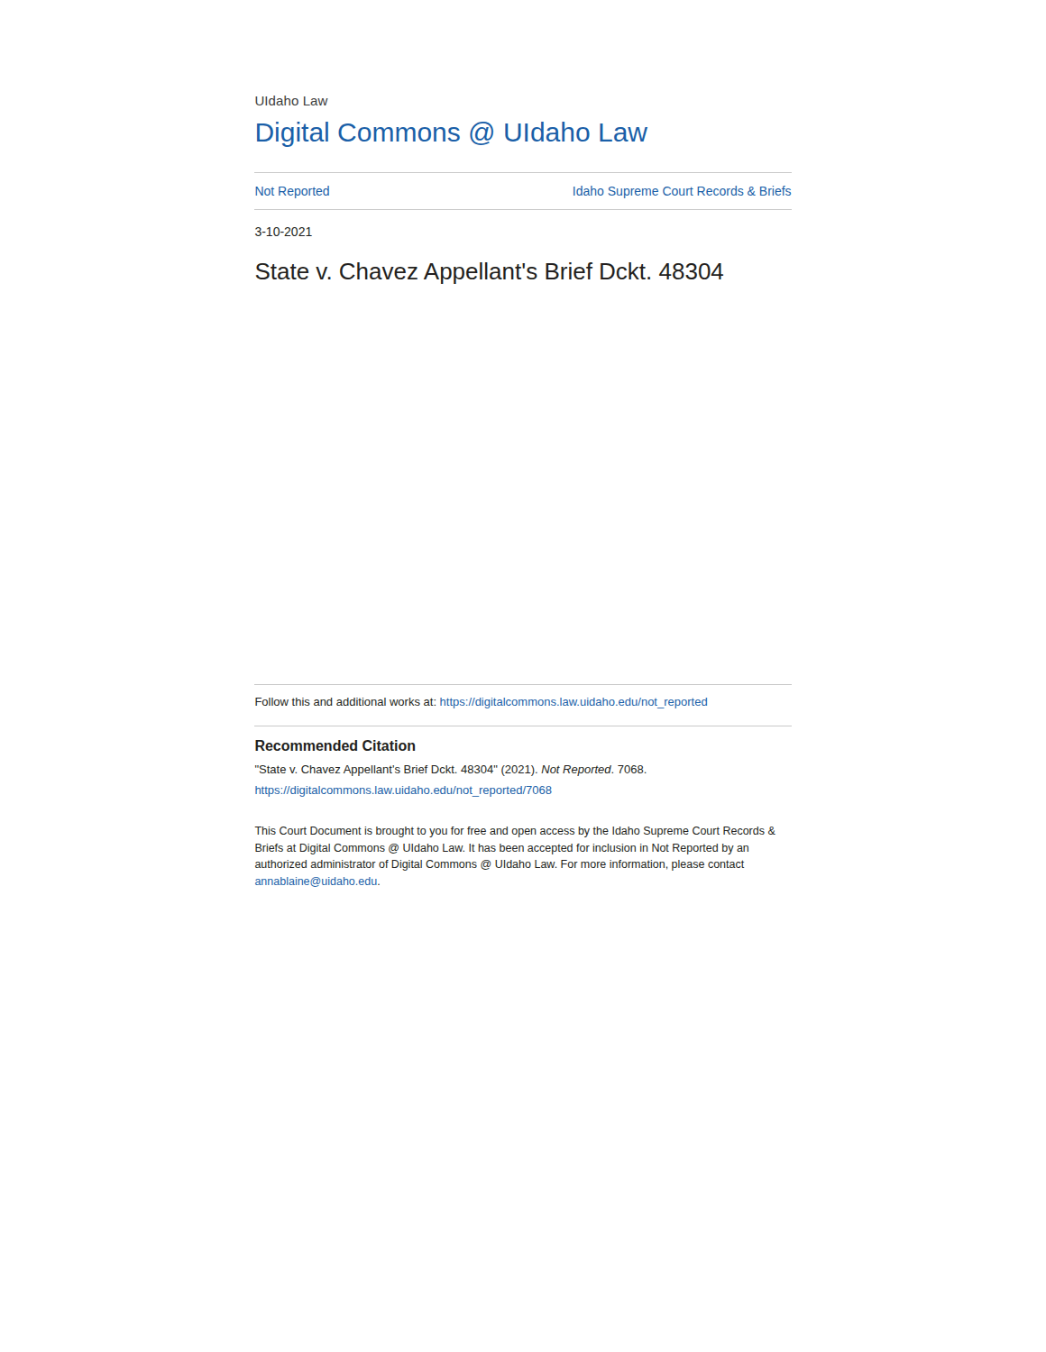UIdaho Law
Digital Commons @ UIdaho Law
Not Reported
Idaho Supreme Court Records & Briefs
3-10-2021
State v. Chavez Appellant's Brief Dckt. 48304
Follow this and additional works at: https://digitalcommons.law.uidaho.edu/not_reported
Recommended Citation
"State v. Chavez Appellant's Brief Dckt. 48304" (2021). Not Reported. 7068.
https://digitalcommons.law.uidaho.edu/not_reported/7068
This Court Document is brought to you for free and open access by the Idaho Supreme Court Records & Briefs at Digital Commons @ UIdaho Law. It has been accepted for inclusion in Not Reported by an authorized administrator of Digital Commons @ UIdaho Law. For more information, please contact annablaine@uidaho.edu.